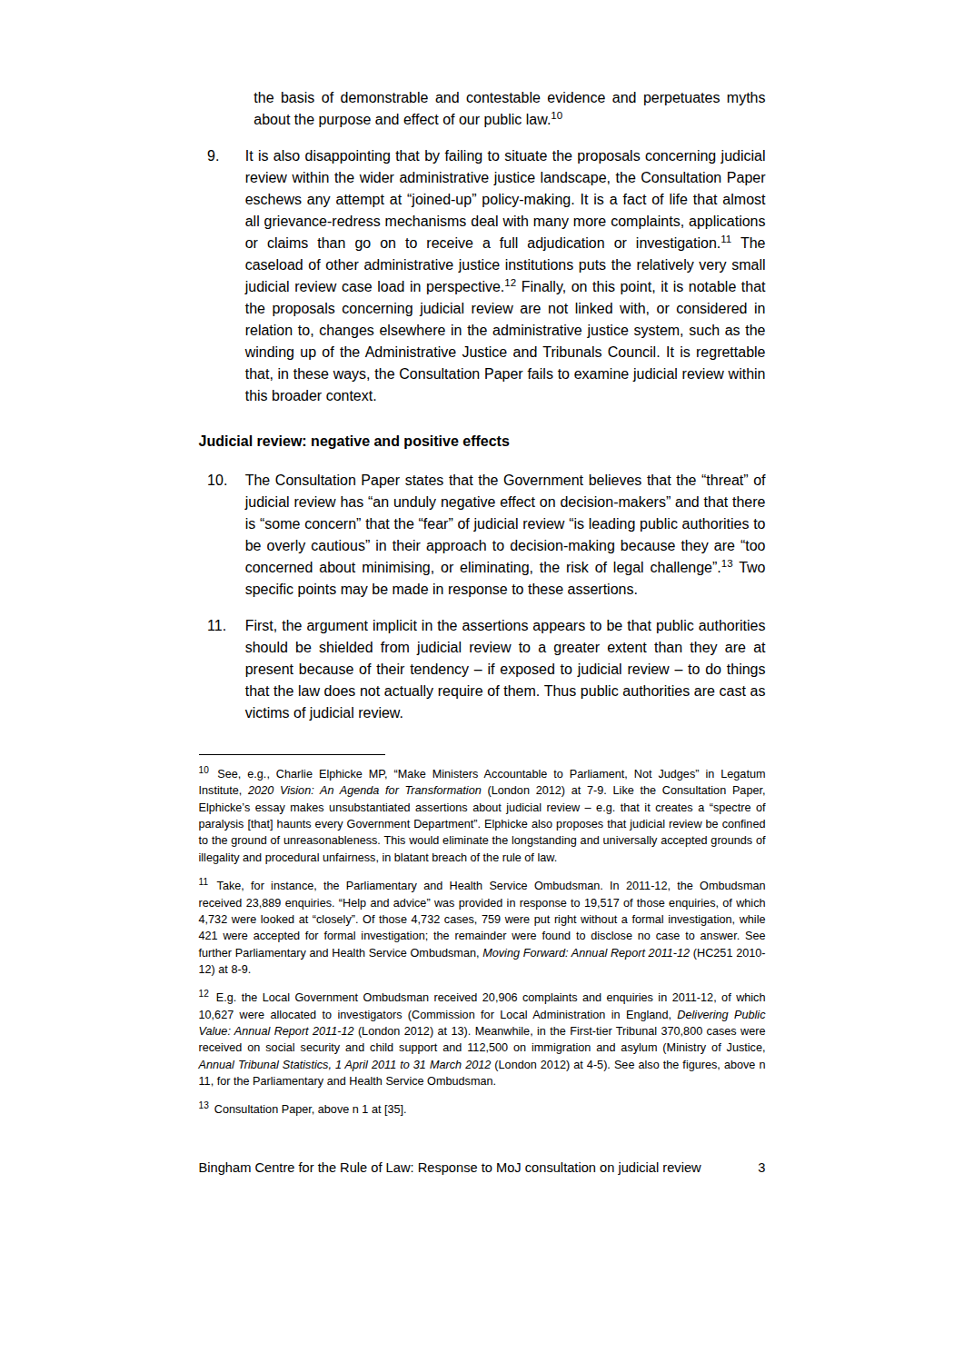the basis of demonstrable and contestable evidence and perpetuates myths about the purpose and effect of our public law.10
9. It is also disappointing that by failing to situate the proposals concerning judicial review within the wider administrative justice landscape, the Consultation Paper eschews any attempt at “joined-up” policy-making. It is a fact of life that almost all grievance-redress mechanisms deal with many more complaints, applications or claims than go on to receive a full adjudication or investigation.11 The caseload of other administrative justice institutions puts the relatively very small judicial review case load in perspective.12 Finally, on this point, it is notable that the proposals concerning judicial review are not linked with, or considered in relation to, changes elsewhere in the administrative justice system, such as the winding up of the Administrative Justice and Tribunals Council. It is regrettable that, in these ways, the Consultation Paper fails to examine judicial review within this broader context.
Judicial review: negative and positive effects
10. The Consultation Paper states that the Government believes that the “threat” of judicial review has “an unduly negative effect on decision-makers” and that there is “some concern” that the “fear” of judicial review “is leading public authorities to be overly cautious” in their approach to decision-making because they are “too concerned about minimising, or eliminating, the risk of legal challenge”.13 Two specific points may be made in response to these assertions.
11. First, the argument implicit in the assertions appears to be that public authorities should be shielded from judicial review to a greater extent than they are at present because of their tendency – if exposed to judicial review – to do things that the law does not actually require of them. Thus public authorities are cast as victims of judicial review.
10 See, e.g., Charlie Elphicke MP, “Make Ministers Accountable to Parliament, Not Judges” in Legatum Institute, 2020 Vision: An Agenda for Transformation (London 2012) at 7-9. Like the Consultation Paper, Elphicke’s essay makes unsubstantiated assertions about judicial review – e.g. that it creates a “spectre of paralysis [that] haunts every Government Department”. Elphicke also proposes that judicial review be confined to the ground of unreasonableness. This would eliminate the longstanding and universally accepted grounds of illegality and procedural unfairness, in blatant breach of the rule of law.
11 Take, for instance, the Parliamentary and Health Service Ombudsman. In 2011-12, the Ombudsman received 23,889 enquiries. “Help and advice” was provided in response to 19,517 of those enquiries, of which 4,732 were looked at “closely”. Of those 4,732 cases, 759 were put right without a formal investigation, while 421 were accepted for formal investigation; the remainder were found to disclose no case to answer. See further Parliamentary and Health Service Ombudsman, Moving Forward: Annual Report 2011-12 (HC251 2010-12) at 8-9.
12 E.g. the Local Government Ombudsman received 20,906 complaints and enquiries in 2011-12, of which 10,627 were allocated to investigators (Commission for Local Administration in England, Delivering Public Value: Annual Report 2011-12 (London 2012) at 13). Meanwhile, in the First-tier Tribunal 370,800 cases were received on social security and child support and 112,500 on immigration and asylum (Ministry of Justice, Annual Tribunal Statistics, 1 April 2011 to 31 March 2012 (London 2012) at 4-5). See also the figures, above n 11, for the Parliamentary and Health Service Ombudsman.
13 Consultation Paper, above n 1 at [35].
Bingham Centre for the Rule of Law: Response to MoJ consultation on judicial review 3